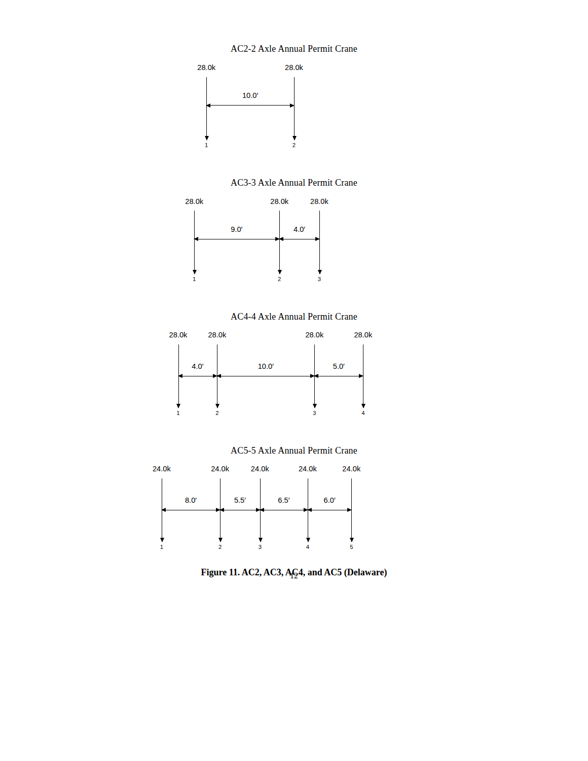AC2-2 Axle Annual Permit Crane
28.0k 28.0k 1 2 10.0′
AC3-3 Axle Annual Permit Crane
28.0k 28.0k 28.0k 1 2 3 9.0′ 4.0′
AC4-4 Axle Annual Permit Crane
28.0k 28.0k 28.0k 28.0k 1 2 3 4 4.0′ 10.0′ 5.0′
AC5-5 Axle Annual Permit Crane
24.0k 24.0k 24.0k 24.0k 24.0k 1 2 3 4 5 8.0′ 5.5′ 6.5′ 6.0′
Figure 11. AC2, AC3, AC4, and AC5 (Delaware)
12